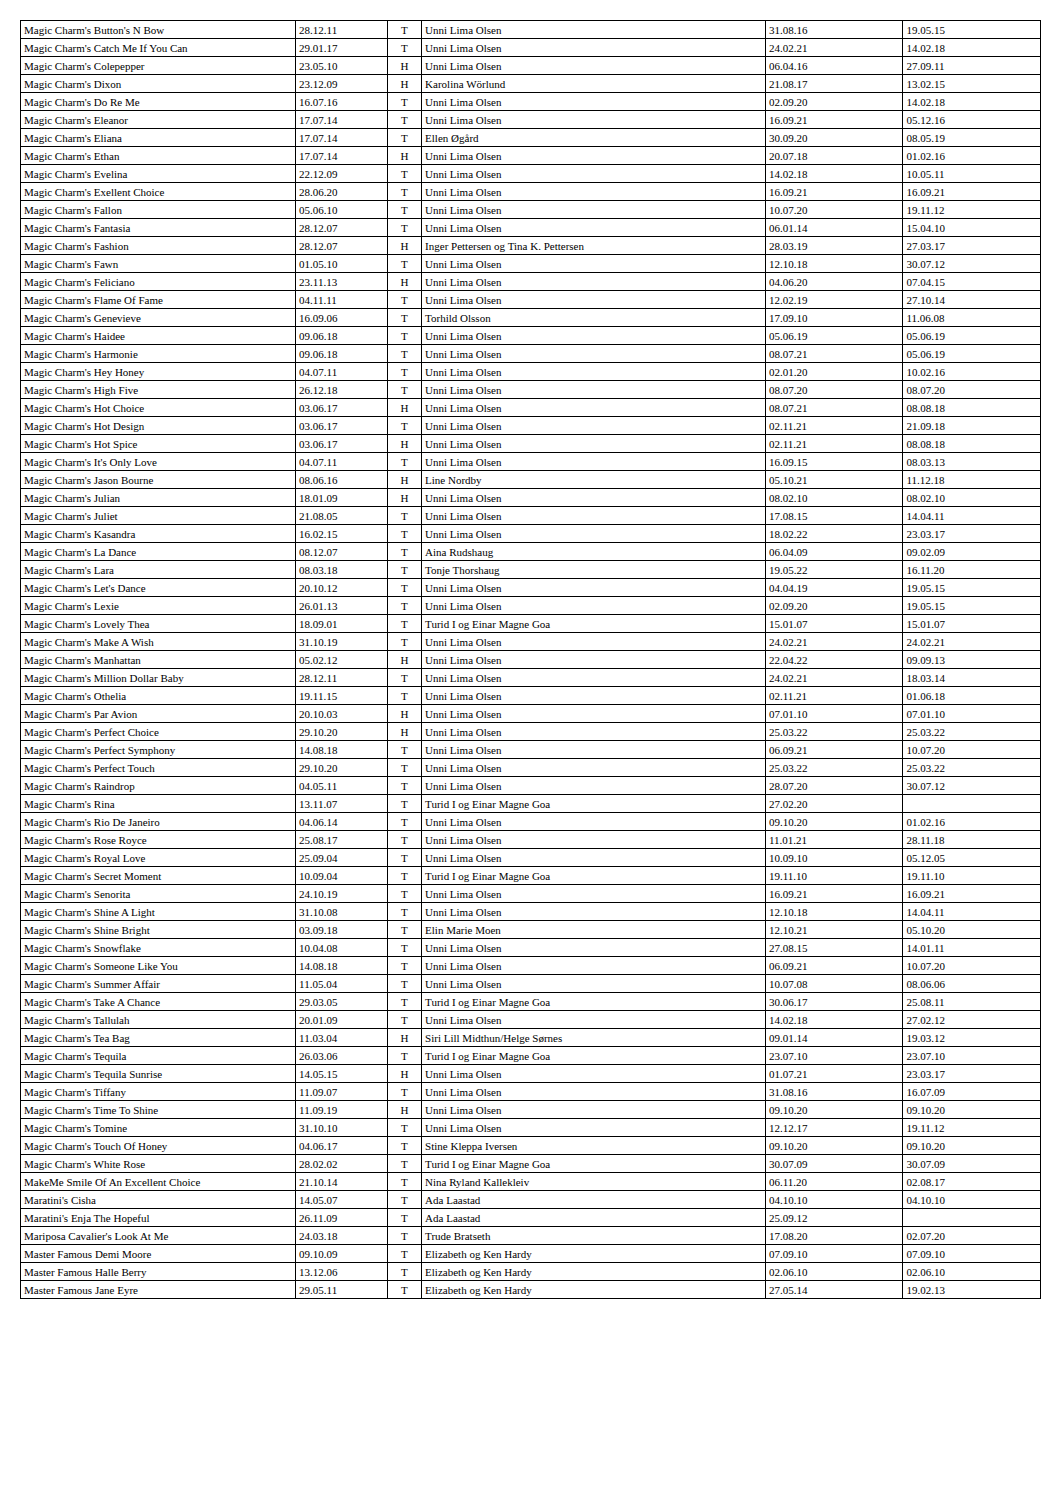| Magic Charm's Button's N Bow | 28.12.11 | T | Unni Lima Olsen | 31.08.16 | 19.05.15 |
| Magic Charm's Catch Me If You Can | 29.01.17 | T | Unni Lima Olsen | 24.02.21 | 14.02.18 |
| Magic Charm's Colepepper | 23.05.10 | H | Unni Lima Olsen | 06.04.16 | 27.09.11 |
| Magic Charm's Dixon | 23.12.09 | H | Karolina Wörlund | 21.08.17 | 13.02.15 |
| Magic Charm's Do Re Me | 16.07.16 | T | Unni Lima Olsen | 02.09.20 | 14.02.18 |
| Magic Charm's Eleanor | 17.07.14 | T | Unni Lima Olsen | 16.09.21 | 05.12.16 |
| Magic Charm's Eliana | 17.07.14 | T | Ellen Øgård | 30.09.20 | 08.05.19 |
| Magic Charm's Ethan | 17.07.14 | H | Unni Lima Olsen | 20.07.18 | 01.02.16 |
| Magic Charm's Evelina | 22.12.09 | T | Unni Lima Olsen | 14.02.18 | 10.05.11 |
| Magic Charm's Exellent Choice | 28.06.20 | T | Unni Lima Olsen | 16.09.21 | 16.09.21 |
| Magic Charm's Fallon | 05.06.10 | T | Unni Lima Olsen | 10.07.20 | 19.11.12 |
| Magic Charm's Fantasia | 28.12.07 | T | Unni Lima Olsen | 06.01.14 | 15.04.10 |
| Magic Charm's Fashion | 28.12.07 | H | Inger Pettersen og Tina K. Pettersen | 28.03.19 | 27.03.17 |
| Magic Charm's Fawn | 01.05.10 | T | Unni Lima Olsen | 12.10.18 | 30.07.12 |
| Magic Charm's Feliciano | 23.11.13 | H | Unni Lima Olsen | 04.06.20 | 07.04.15 |
| Magic Charm's Flame Of Fame | 04.11.11 | T | Unni Lima Olsen | 12.02.19 | 27.10.14 |
| Magic Charm's Genevieve | 16.09.06 | T | Torhild Olsson | 17.09.10 | 11.06.08 |
| Magic Charm's Haidee | 09.06.18 | T | Unni Lima Olsen | 05.06.19 | 05.06.19 |
| Magic Charm's Harmonie | 09.06.18 | T | Unni Lima Olsen | 08.07.21 | 05.06.19 |
| Magic Charm's Hey Honey | 04.07.11 | T | Unni Lima Olsen | 02.01.20 | 10.02.16 |
| Magic Charm's High Five | 26.12.18 | T | Unni Lima Olsen | 08.07.20 | 08.07.20 |
| Magic Charm's Hot Choice | 03.06.17 | H | Unni Lima Olsen | 08.07.21 | 08.08.18 |
| Magic Charm's Hot Design | 03.06.17 | T | Unni Lima Olsen | 02.11.21 | 21.09.18 |
| Magic Charm's Hot Spice | 03.06.17 | H | Unni Lima Olsen | 02.11.21 | 08.08.18 |
| Magic Charm's It's Only Love | 04.07.11 | T | Unni Lima Olsen | 16.09.15 | 08.03.13 |
| Magic Charm's Jason Bourne | 08.06.16 | H | Line Nordby | 05.10.21 | 11.12.18 |
| Magic Charm's Julian | 18.01.09 | H | Unni Lima Olsen | 08.02.10 | 08.02.10 |
| Magic Charm's Juliet | 21.08.05 | T | Unni Lima Olsen | 17.08.15 | 14.04.11 |
| Magic Charm's Kasandra | 16.02.15 | T | Unni Lima Olsen | 18.02.22 | 23.03.17 |
| Magic Charm's La Dance | 08.12.07 | T | Aina Rudshaug | 06.04.09 | 09.02.09 |
| Magic Charm's Lara | 08.03.18 | T | Tonje Thorshaug | 19.05.22 | 16.11.20 |
| Magic Charm's Let's Dance | 20.10.12 | T | Unni Lima Olsen | 04.04.19 | 19.05.15 |
| Magic Charm's Lexie | 26.01.13 | T | Unni Lima Olsen | 02.09.20 | 19.05.15 |
| Magic Charm's Lovely Thea | 18.09.01 | T | Turid I og Einar Magne Goa | 15.01.07 | 15.01.07 |
| Magic Charm's Make A Wish | 31.10.19 | T | Unni Lima Olsen | 24.02.21 | 24.02.21 |
| Magic Charm's Manhattan | 05.02.12 | H | Unni Lima Olsen | 22.04.22 | 09.09.13 |
| Magic Charm's Million Dollar Baby | 28.12.11 | T | Unni Lima Olsen | 24.02.21 | 18.03.14 |
| Magic Charm's Othelia | 19.11.15 | T | Unni Lima Olsen | 02.11.21 | 01.06.18 |
| Magic Charm's Par Avion | 20.10.03 | H | Unni Lima Olsen | 07.01.10 | 07.01.10 |
| Magic Charm's Perfect Choice | 29.10.20 | H | Unni Lima Olsen | 25.03.22 | 25.03.22 |
| Magic Charm's Perfect Symphony | 14.08.18 | T | Unni Lima Olsen | 06.09.21 | 10.07.20 |
| Magic Charm's Perfect Touch | 29.10.20 | T | Unni Lima Olsen | 25.03.22 | 25.03.22 |
| Magic Charm's Raindrop | 04.05.11 | T | Unni Lima Olsen | 28.07.20 | 30.07.12 |
| Magic Charm's Rina | 13.11.07 | T | Turid I og Einar Magne Goa | 27.02.20 | |
| Magic Charm's Rio De Janeiro | 04.06.14 | T | Unni Lima Olsen | 09.10.20 | 01.02.16 |
| Magic Charm's Rose Royce | 25.08.17 | T | Unni Lima Olsen | 11.01.21 | 28.11.18 |
| Magic Charm's Royal Love | 25.09.04 | T | Unni Lima Olsen | 10.09.10 | 05.12.05 |
| Magic Charm's Secret Moment | 10.09.04 | T | Turid I og Einar Magne Goa | 19.11.10 | 19.11.10 |
| Magic Charm's Senorita | 24.10.19 | T | Unni Lima Olsen | 16.09.21 | 16.09.21 |
| Magic Charm's Shine A Light | 31.10.08 | T | Unni Lima Olsen | 12.10.18 | 14.04.11 |
| Magic Charm's Shine Bright | 03.09.18 | T | Elin Marie Moen | 12.10.21 | 05.10.20 |
| Magic Charm's Snowflake | 10.04.08 | T | Unni Lima Olsen | 27.08.15 | 14.01.11 |
| Magic Charm's Someone Like You | 14.08.18 | T | Unni Lima Olsen | 06.09.21 | 10.07.20 |
| Magic Charm's Summer Affair | 11.05.04 | T | Unni Lima Olsen | 10.07.08 | 08.06.06 |
| Magic Charm's Take A Chance | 29.03.05 | T | Turid I og Einar Magne Goa | 30.06.17 | 25.08.11 |
| Magic Charm's Tallulah | 20.01.09 | T | Unni Lima Olsen | 14.02.18 | 27.02.12 |
| Magic Charm's Tea Bag | 11.03.04 | H | Siri Lill Midthun/Helge Sørnes | 09.01.14 | 19.03.12 |
| Magic Charm's Tequila | 26.03.06 | T | Turid I og Einar Magne Goa | 23.07.10 | 23.07.10 |
| Magic Charm's Tequila Sunrise | 14.05.15 | H | Unni Lima Olsen | 01.07.21 | 23.03.17 |
| Magic Charm's Tiffany | 11.09.07 | T | Unni Lima Olsen | 31.08.16 | 16.07.09 |
| Magic Charm's Time To Shine | 11.09.19 | H | Unni Lima Olsen | 09.10.20 | 09.10.20 |
| Magic Charm's Tomine | 31.10.10 | T | Unni Lima Olsen | 12.12.17 | 19.11.12 |
| Magic Charm's Touch Of Honey | 04.06.17 | T | Stine Kleppa Iversen | 09.10.20 | 09.10.20 |
| Magic Charm's White Rose | 28.02.02 | T | Turid I og Einar Magne Goa | 30.07.09 | 30.07.09 |
| MakeMe Smile Of An Excellent Choice | 21.10.14 | T | Nina Ryland Kallekleiv | 06.11.20 | 02.08.17 |
| Maratini's Cisha | 14.05.07 | T | Ada Laastad | 04.10.10 | 04.10.10 |
| Maratini's Enja The Hopeful | 26.11.09 | T | Ada Laastad | 25.09.12 | |
| Mariposa Cavalier's Look At Me | 24.03.18 | T | Trude Bratseth | 17.08.20 | 02.07.20 |
| Master Famous Demi Moore | 09.10.09 | T | Elizabeth og Ken Hardy | 07.09.10 | 07.09.10 |
| Master Famous Halle Berry | 13.12.06 | T | Elizabeth og Ken Hardy | 02.06.10 | 02.06.10 |
| Master Famous Jane Eyre | 29.05.11 | T | Elizabeth og Ken Hardy | 27.05.14 | 19.02.13 |